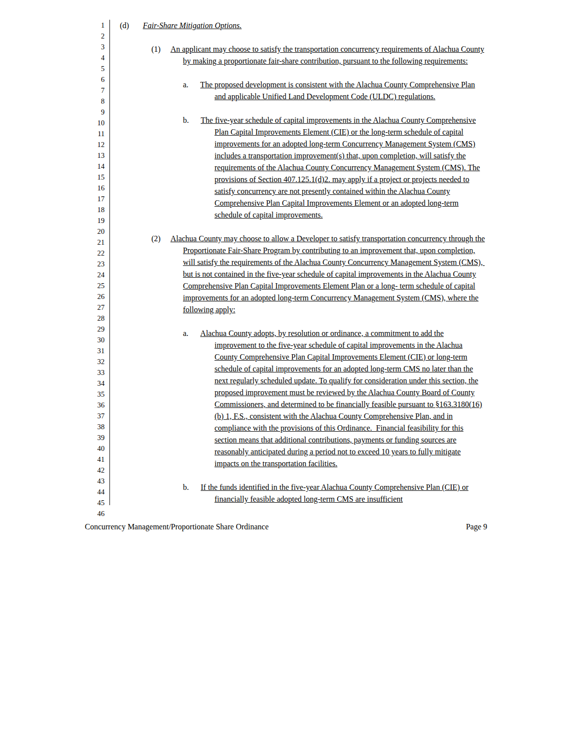1
2
3
4
5
6
7
8
9
10
11
12
13
14
15
16
17
18
19
20
21
22
23
24
25
26
27
28
29
30
31
32
33
34
35
36
37
38
39
40
41
42
43
44
45
46
(d) Fair-Share Mitigation Options.
(1) An applicant may choose to satisfy the transportation concurrency requirements of Alachua County by making a proportionate fair-share contribution, pursuant to the following requirements:
a. The proposed development is consistent with the Alachua County Comprehensive Plan and applicable Unified Land Development Code (ULDC) regulations.
b. The five-year schedule of capital improvements in the Alachua County Comprehensive Plan Capital Improvements Element (CIE) or the long-term schedule of capital improvements for an adopted long-term Concurrency Management System (CMS) includes a transportation improvement(s) that, upon completion, will satisfy the requirements of the Alachua County Concurrency Management System (CMS). The provisions of Section 407.125.1(d)2. may apply if a project or projects needed to satisfy concurrency are not presently contained within the Alachua County Comprehensive Plan Capital Improvements Element or an adopted long-term schedule of capital improvements.
(2) Alachua County may choose to allow a Developer to satisfy transportation concurrency through the Proportionate Fair-Share Program by contributing to an improvement that, upon completion, will satisfy the requirements of the Alachua County Concurrency Management System (CMS), but is not contained in the five-year schedule of capital improvements in the Alachua County Comprehensive Plan Capital Improvements Element Plan or a long- term schedule of capital improvements for an adopted long-term Concurrency Management System (CMS), where the following apply:
a. Alachua County adopts, by resolution or ordinance, a commitment to add the improvement to the five-year schedule of capital improvements in the Alachua County Comprehensive Plan Capital Improvements Element (CIE) or long-term schedule of capital improvements for an adopted long-term CMS no later than the next regularly scheduled update. To qualify for consideration under this section, the proposed improvement must be reviewed by the Alachua County Board of County Commissioners, and determined to be financially feasible pursuant to §163.3180(16) (b) 1, F.S., consistent with the Alachua County Comprehensive Plan, and in compliance with the provisions of this Ordinance. Financial feasibility for this section means that additional contributions, payments or funding sources are reasonably anticipated during a period not to exceed 10 years to fully mitigate impacts on the transportation facilities.
b. If the funds identified in the five-year Alachua County Comprehensive Plan (CIE) or financially feasible adopted long-term CMS are insufficient
Concurrency Management/Proportionate Share Ordinance Page 9